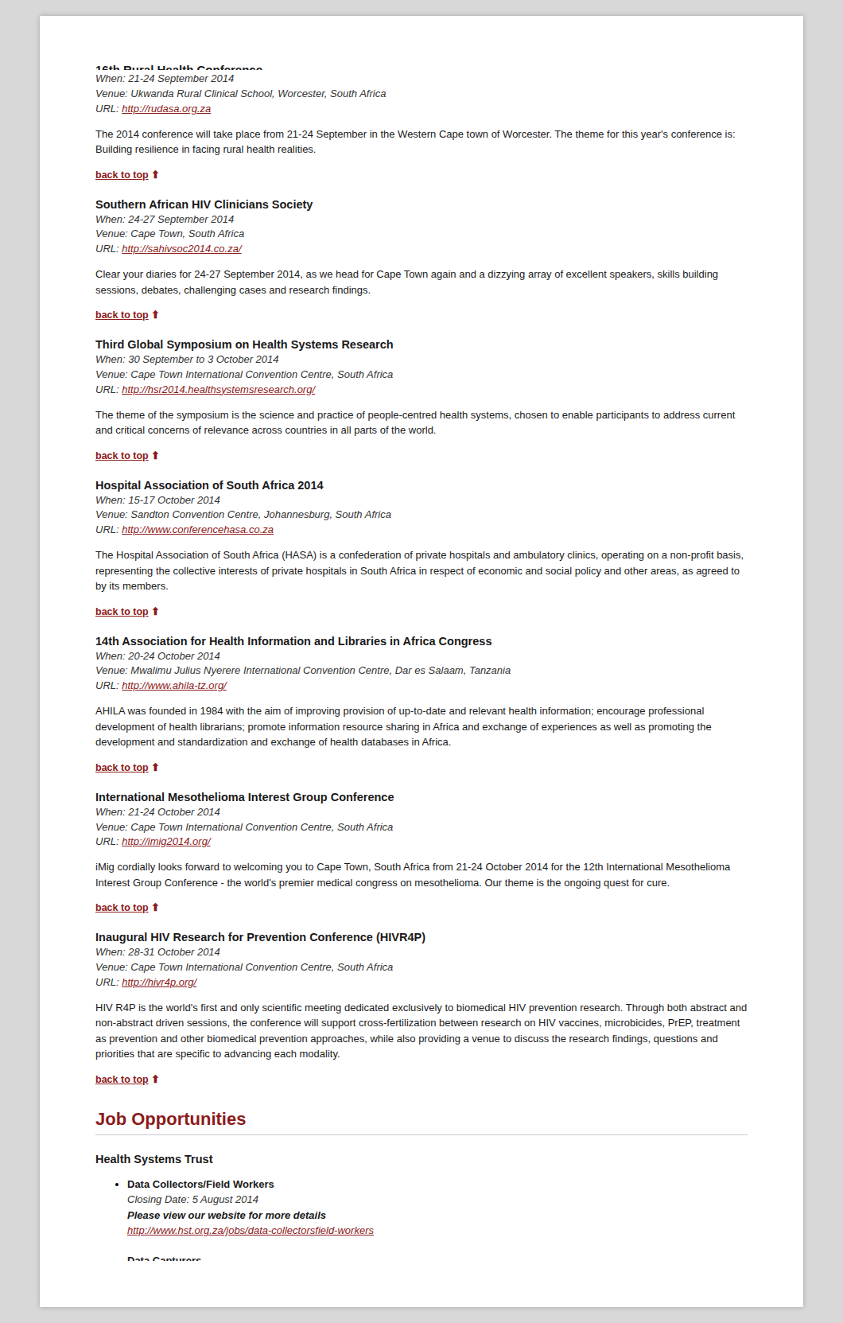16th Rural Health Conference
When: 21-24 September 2014
Venue: Ukwanda Rural Clinical School, Worcester, South Africa
URL: http://rudasa.org.za
The 2014 conference will take place from 21-24 September in the Western Cape town of Worcester. The theme for this year's conference is: Building resilience in facing rural health realities.
back to top ⬆
Southern African HIV Clinicians Society
When: 24-27 September 2014
Venue: Cape Town, South Africa
URL: http://sahivsoc2014.co.za/
Clear your diaries for 24-27 September 2014, as we head for Cape Town again and a dizzying array of excellent speakers, skills building sessions, debates, challenging cases and research findings.
back to top ⬆
Third Global Symposium on Health Systems Research
When: 30 September to 3 October 2014
Venue: Cape Town International Convention Centre, South Africa
URL: http://hsr2014.healthsystemsresearch.org/
The theme of the symposium is the science and practice of people-centred health systems, chosen to enable participants to address current and critical concerns of relevance across countries in all parts of the world.
back to top ⬆
Hospital Association of South Africa 2014
When: 15-17 October 2014
Venue: Sandton Convention Centre, Johannesburg, South Africa
URL: http://www.conferencehasa.co.za
The Hospital Association of South Africa (HASA) is a confederation of private hospitals and ambulatory clinics, operating on a non-profit basis, representing the collective interests of private hospitals in South Africa in respect of economic and social policy and other areas, as agreed to by its members.
back to top ⬆
14th Association for Health Information and Libraries in Africa Congress
When: 20-24 October 2014
Venue: Mwalimu Julius Nyerere International Convention Centre, Dar es Salaam, Tanzania
URL: http://www.ahila-tz.org/
AHILA was founded in 1984 with the aim of improving provision of up-to-date and relevant health information; encourage professional development of health librarians; promote information resource sharing in Africa and exchange of experiences as well as promoting the development and standardization and exchange of health databases in Africa.
back to top ⬆
International Mesothelioma Interest Group Conference
When: 21-24 October 2014
Venue: Cape Town International Convention Centre, South Africa
URL: http://imig2014.org/
iMig cordially looks forward to welcoming you to Cape Town, South Africa from 21-24 October 2014 for the 12th International Mesothelioma Interest Group Conference - the world's premier medical congress on mesothelioma. Our theme is the ongoing quest for cure.
back to top ⬆
Inaugural HIV Research for Prevention Conference (HIVR4P)
When: 28-31 October 2014
Venue: Cape Town International Convention Centre, South Africa
URL: http://hivr4p.org/
HIV R4P is the world's first and only scientific meeting dedicated exclusively to biomedical HIV prevention research. Through both abstract and non-abstract driven sessions, the conference will support cross-fertilization between research on HIV vaccines, microbicides, PrEP, treatment as prevention and other biomedical prevention approaches, while also providing a venue to discuss the research findings, questions and priorities that are specific to advancing each modality.
back to top ⬆
Job Opportunities
Health Systems Trust
Data Collectors/Field Workers
Closing Date: 5 August 2014
Please view our website for more details
http://www.hst.org.za/jobs/data-collectorsfield-workers
Data Capturers